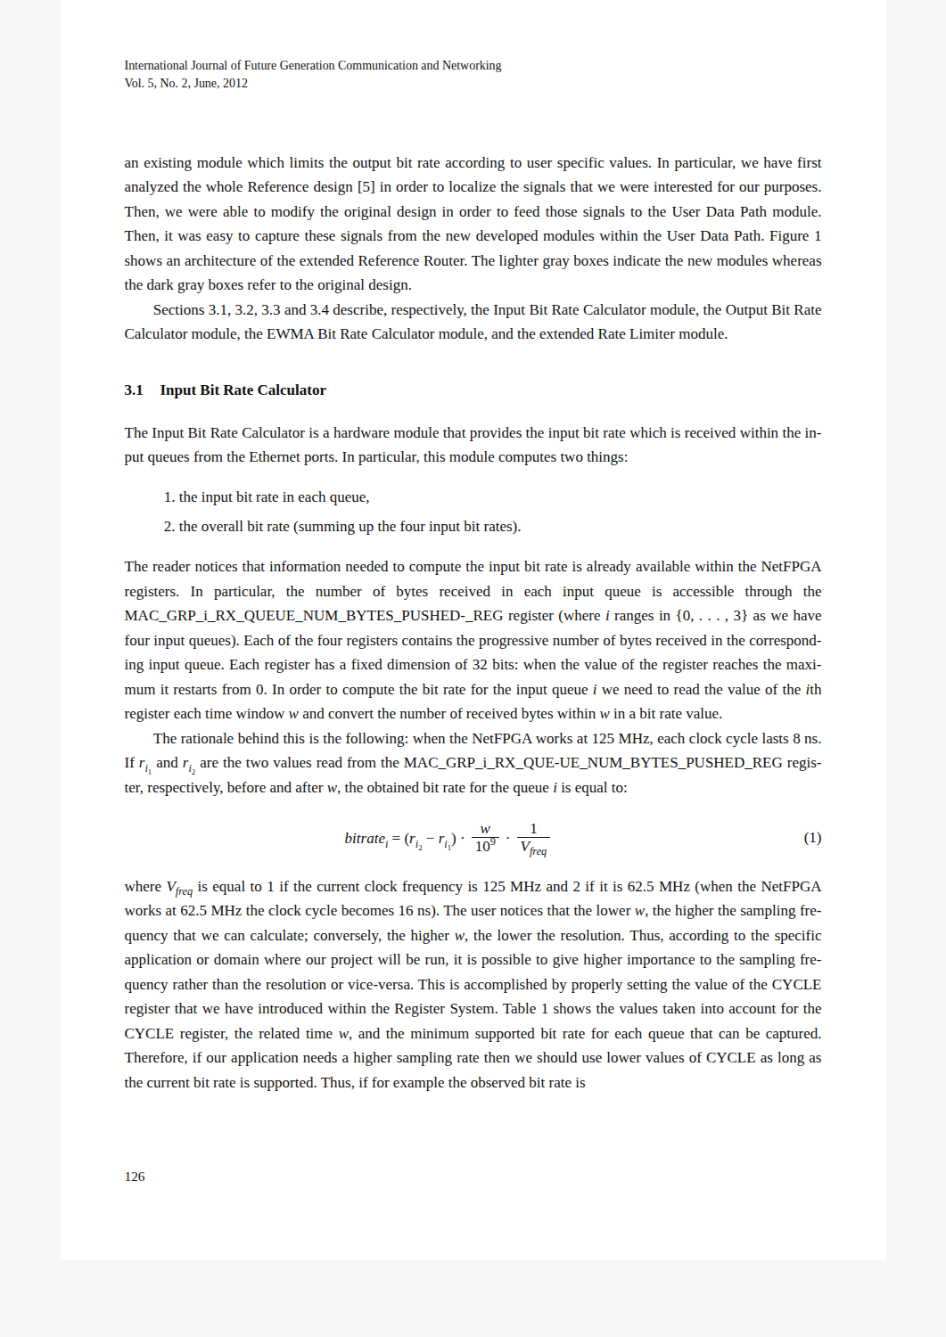International Journal of Future Generation Communication and Networking
Vol. 5, No. 2, June, 2012
an existing module which limits the output bit rate according to user specific values. In particular, we have first analyzed the whole Reference design [5] in order to localize the signals that we were interested for our purposes. Then, we were able to modify the original design in order to feed those signals to the User Data Path module. Then, it was easy to capture these signals from the new developed modules within the User Data Path. Figure 1 shows an architecture of the extended Reference Router. The lighter gray boxes indicate the new modules whereas the dark gray boxes refer to the original design.
Sections 3.1, 3.2, 3.3 and 3.4 describe, respectively, the Input Bit Rate Calculator module, the Output Bit Rate Calculator module, the EWMA Bit Rate Calculator module, and the extended Rate Limiter module.
3.1 Input Bit Rate Calculator
The Input Bit Rate Calculator is a hardware module that provides the input bit rate which is received within the input queues from the Ethernet ports. In particular, this module computes two things:
the input bit rate in each queue,
the overall bit rate (summing up the four input bit rates).
The reader notices that information needed to compute the input bit rate is already available within the NetFPGA registers. In particular, the number of bytes received in each input queue is accessible through the MAC_GRP_i_RX_QUEUE_NUM_BYTES_PUSHED-_REG register (where i ranges in {0, . . . , 3} as we have four input queues). Each of the four registers contains the progressive number of bytes received in the corresponding input queue. Each register has a fixed dimension of 32 bits: when the value of the register reaches the maximum it restarts from 0. In order to compute the bit rate for the input queue i we need to read the value of the ith register each time window w and convert the number of received bytes within w in a bit rate value.
The rationale behind this is the following: when the NetFPGA works at 125 MHz, each clock cycle lasts 8 ns. If ri1 and ri2 are the two values read from the MAC_GRP_i_RX_QUE-UE_NUM_BYTES_PUSHED_REG register, respectively, before and after w, the obtained bit rate for the queue i is equal to:
bitratei = (ri2 − ri1) · w 109 · 1 Vfreq
(1)
where Vfreq is equal to 1 if the current clock frequency is 125 MHz and 2 if it is 62.5 MHz (when the NetFPGA works at 62.5 MHz the clock cycle becomes 16 ns). The user notices that the lower w, the higher the sampling frequency that we can calculate; conversely, the higher w, the lower the resolution. Thus, according to the specific application or domain where our project will be run, it is possible to give higher importance to the sampling frequency rather than the resolution or vice-versa. This is accomplished by properly setting the value of the CYCLE register that we have introduced within the Register System. Table 1 shows the values taken into account for the CYCLE register, the related time w, and the minimum supported bit rate for each queue that can be captured. Therefore, if our application needs a higher sampling rate then we should use lower values of CYCLE as long as the current bit rate is supported. Thus, if for example the observed bit rate is
126